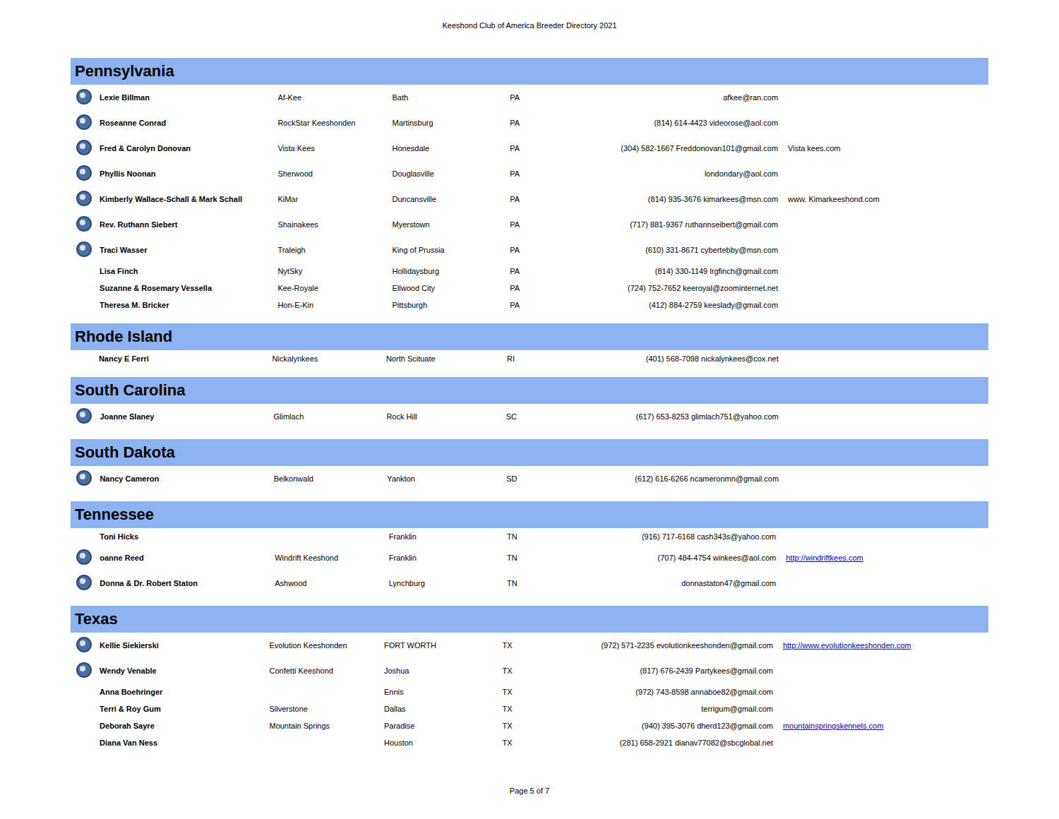Keeshond Club of America Breeder Directory 2021
Pennsylvania
| | Lexie Billman | Af-Kee | Bath | PA | afkee@ran.com | |
| | Roseanne Conrad | RockStar Keeshonden | Martinsburg | PA | (814) 614-4423 videorose@aol.com | |
| | Fred & Carolyn Donovan | Vista Kees | Honesdale | PA | (304) 582-1667 Freddonovan101@gmail.com | Vista kees.com |
| | Phyllis Noonan | Sherwood | Douglasville | PA | londondary@aol.com | |
| | Kimberly Wallace-Schall & Mark Schall | KiMar | Duncansville | PA | (814) 935-3676 kimarkees@msn.com | www. Kimarkeeshond.com |
| | Rev. Ruthann Siebert | Shainakees | Myerstown | PA | (717) 881-9367 ruthannseibert@gmail.com | |
| | Traci Wasser | Traleigh | King of Prussia | PA | (610) 331-8671 cybertebby@msn.com | |
| | Lisa Finch | NytSky | Hollidaysburg | PA | (814) 330-1149 lrgfinch@gmail.com | |
| | Suzanne & Rosemary Vessella | Kee-Royale | Ellwood City | PA | (724) 752-7652 keeroyal@zoominternet.net | |
| | Theresa M. Bricker | Hon-E-Kin | Pittsburgh | PA | (412) 884-2759 keeslady@gmail.com | |
Rhode Island
| | Nancy E Ferri | Nickalynkees | North Scituate | RI | (401) 568-7098 nickalynkees@cox.net | |
South Carolina
| | Joanne Slaney | Glimlach | Rock Hill | SC | (617) 653-8253 glimlach751@yahoo.com | |
South Dakota
| | Nancy Cameron | Belkonwald | Yankton | SD | (612) 616-6266 ncameronmn@gmail.com | |
Tennessee
| | Toni Hicks | | Franklin | TN | (916) 717-6168 cash343s@yahoo.com | |
| | oanne Reed | Windrift Keeshond | Franklin | TN | (707) 484-4754 winkees@aol.com | http://windriftkees.com |
| | Donna & Dr. Robert Staton | Ashwood | Lynchburg | TN | donnastaton47@gmail.com | |
Texas
| | Kellie Siekierski | Evolution Keeshonden | FORT WORTH | TX | (972) 571-2235 evolutionkeeshonden@gmail.com | http://www.evolutionkeeshonden.com |
| | Wendy Venable | Confetti Keeshond | Joshua | TX | (817) 676-2439 Partykees@gmail.com | |
| | Anna Boehringer | | Ennis | TX | (972) 743-8598 annaboe82@gmail.com | |
| | Terri & Roy Gum | Silverstone | Dallas | TX | terrigum@gmail.com | |
| | Deborah Sayre | Mountain Springs | Paradise | TX | (940) 395-3076 dherd123@gmail.com | mountainspringskennels.com |
| | Diana Van Ness | | Houston | TX | (281) 658-2921 dianav77082@sbcglobal.net | |
Page 5 of 7